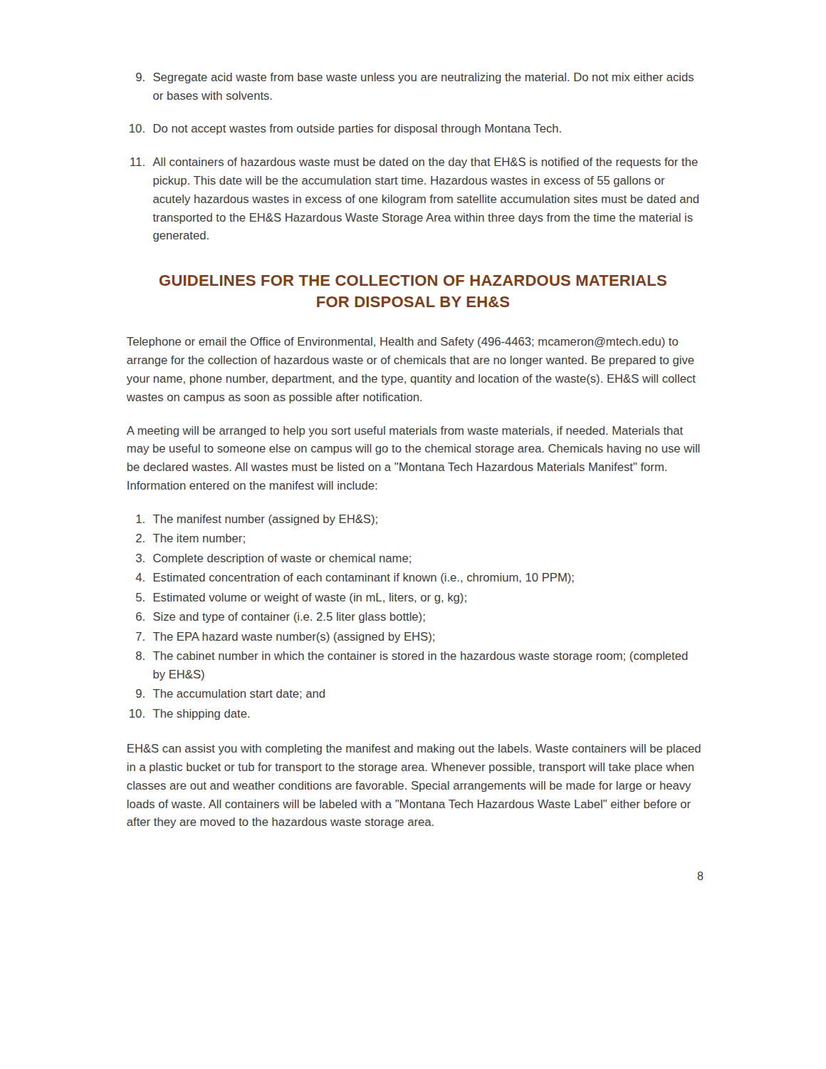Segregate acid waste from base waste unless you are neutralizing the material. Do not mix either acids or bases with solvents.
Do not accept wastes from outside parties for disposal through Montana Tech.
All containers of hazardous waste must be dated on the day that EH&S is notified of the requests for the pickup. This date will be the accumulation start time. Hazardous wastes in excess of 55 gallons or acutely hazardous wastes in excess of one kilogram from satellite accumulation sites must be dated and transported to the EH&S Hazardous Waste Storage Area within three days from the time the material is generated.
GUIDELINES FOR THE COLLECTION OF HAZARDOUS MATERIALS
FOR DISPOSAL BY EH&S
Telephone or email the Office of Environmental, Health and Safety (496-4463; mcameron@mtech.edu) to arrange for the collection of hazardous waste or of chemicals that are no longer wanted. Be prepared to give your name, phone number, department, and the type, quantity and location of the waste(s). EH&S will collect wastes on campus as soon as possible after notification.
A meeting will be arranged to help you sort useful materials from waste materials, if needed. Materials that may be useful to someone else on campus will go to the chemical storage area. Chemicals having no use will be declared wastes. All wastes must be listed on a "Montana Tech Hazardous Materials Manifest" form. Information entered on the manifest will include:
The manifest number (assigned by EH&S);
The item number;
Complete description of waste or chemical name;
Estimated concentration of each contaminant if known (i.e., chromium, 10 PPM);
Estimated volume or weight of waste (in mL, liters, or g, kg);
Size and type of container (i.e. 2.5 liter glass bottle);
The EPA hazard waste number(s) (assigned by EHS);
The cabinet number in which the container is stored in the hazardous waste storage room; (completed by EH&S)
The accumulation start date; and
The shipping date.
EH&S can assist you with completing the manifest and making out the labels. Waste containers will be placed in a plastic bucket or tub for transport to the storage area. Whenever possible, transport will take place when classes are out and weather conditions are favorable. Special arrangements will be made for large or heavy loads of waste. All containers will be labeled with a "Montana Tech Hazardous Waste Label" either before or after they are moved to the hazardous waste storage area.
8